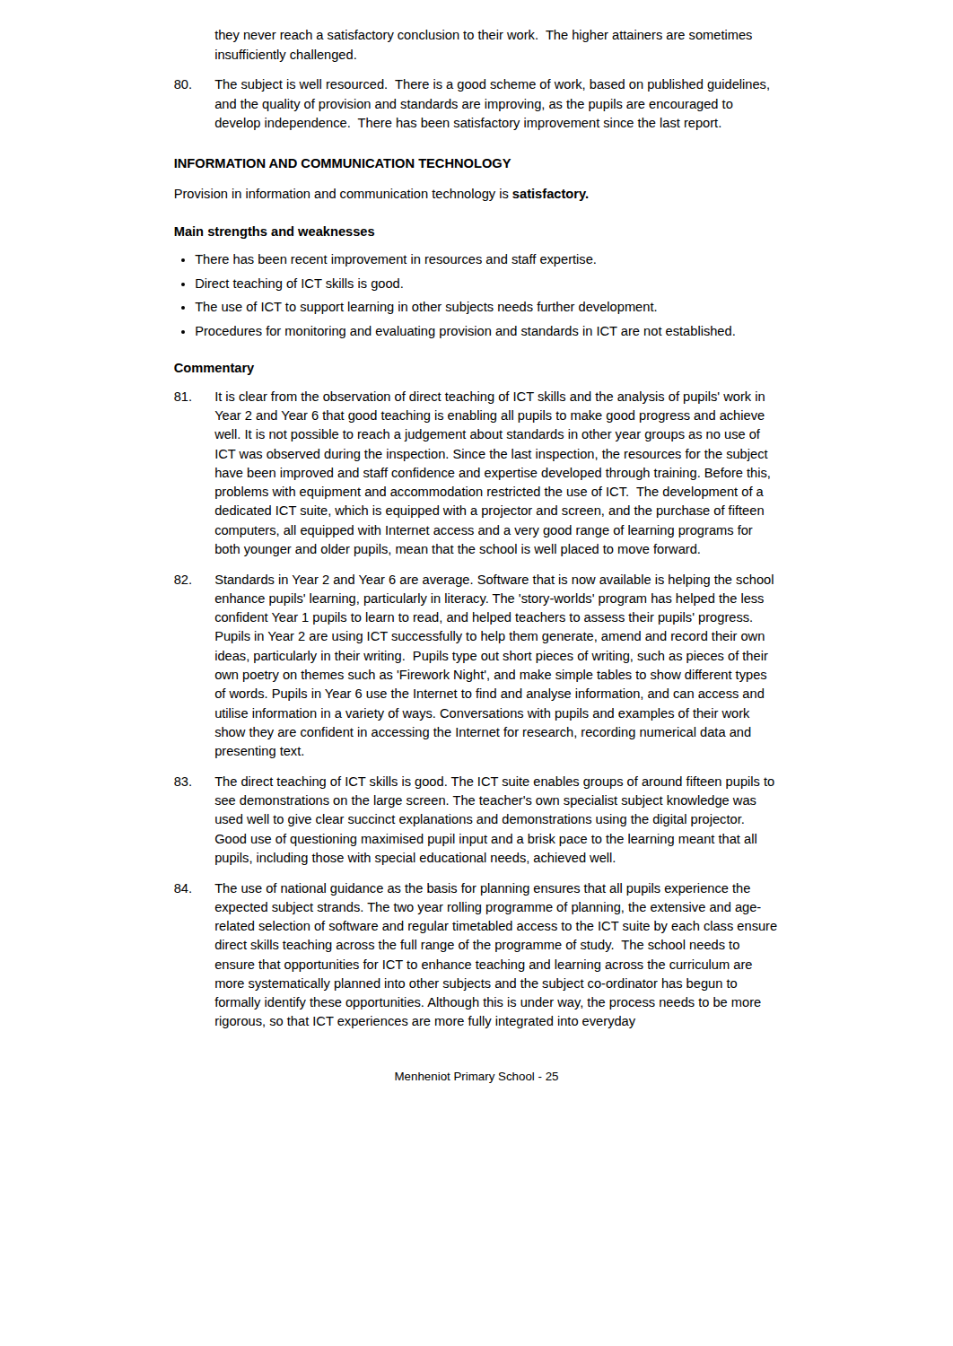they never reach a satisfactory conclusion to their work. The higher attainers are sometimes insufficiently challenged.
80.
The subject is well resourced. There is a good scheme of work, based on published guidelines, and the quality of provision and standards are improving, as the pupils are encouraged to develop independence. There has been satisfactory improvement since the last report.
Information and Communication Technology
Provision in information and communication technology is satisfactory.
Main strengths and weaknesses
There has been recent improvement in resources and staff expertise.
Direct teaching of ICT skills is good.
The use of ICT to support learning in other subjects needs further development.
Procedures for monitoring and evaluating provision and standards in ICT are not established.
Commentary
81.
It is clear from the observation of direct teaching of ICT skills and the analysis of pupils' work in Year 2 and Year 6 that good teaching is enabling all pupils to make good progress and achieve well. It is not possible to reach a judgement about standards in other year groups as no use of ICT was observed during the inspection. Since the last inspection, the resources for the subject have been improved and staff confidence and expertise developed through training. Before this, problems with equipment and accommodation restricted the use of ICT. The development of a dedicated ICT suite, which is equipped with a projector and screen, and the purchase of fifteen computers, all equipped with Internet access and a very good range of learning programs for both younger and older pupils, mean that the school is well placed to move forward.
82.
Standards in Year 2 and Year 6 are average. Software that is now available is helping the school enhance pupils' learning, particularly in literacy. The 'story-worlds' program has helped the less confident Year 1 pupils to learn to read, and helped teachers to assess their pupils' progress. Pupils in Year 2 are using ICT successfully to help them generate, amend and record their own ideas, particularly in their writing. Pupils type out short pieces of writing, such as pieces of their own poetry on themes such as 'Firework Night', and make simple tables to show different types of words. Pupils in Year 6 use the Internet to find and analyse information, and can access and utilise information in a variety of ways. Conversations with pupils and examples of their work show they are confident in accessing the Internet for research, recording numerical data and presenting text.
83.
The direct teaching of ICT skills is good. The ICT suite enables groups of around fifteen pupils to see demonstrations on the large screen. The teacher's own specialist subject knowledge was used well to give clear succinct explanations and demonstrations using the digital projector. Good use of questioning maximised pupil input and a brisk pace to the learning meant that all pupils, including those with special educational needs, achieved well.
84.
The use of national guidance as the basis for planning ensures that all pupils experience the expected subject strands. The two year rolling programme of planning, the extensive and age-related selection of software and regular timetabled access to the ICT suite by each class ensure direct skills teaching across the full range of the programme of study. The school needs to ensure that opportunities for ICT to enhance teaching and learning across the curriculum are more systematically planned into other subjects and the subject co-ordinator has begun to formally identify these opportunities. Although this is under way, the process needs to be more rigorous, so that ICT experiences are more fully integrated into everyday
Menheniot Primary School - 25